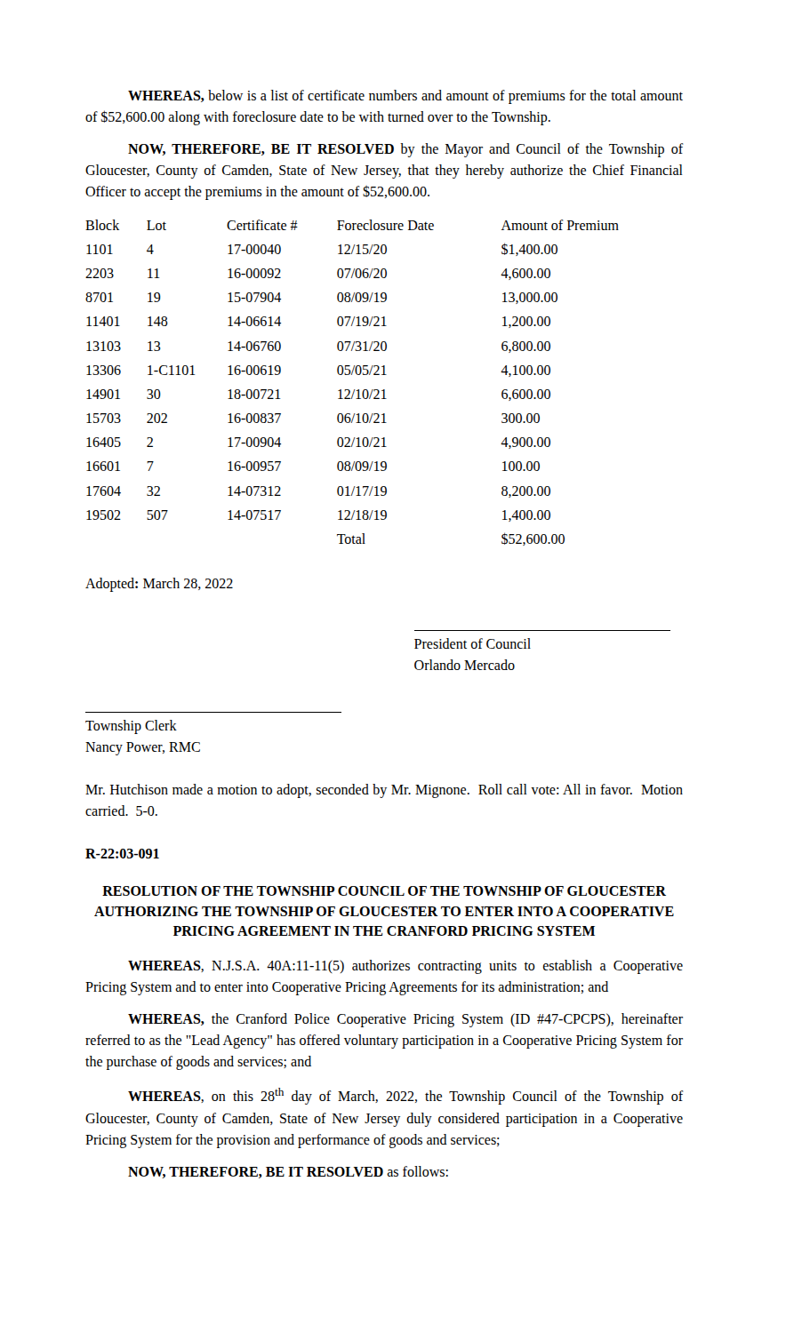WHEREAS, below is a list of certificate numbers and amount of premiums for the total amount of $52,600.00 along with foreclosure date to be with turned over to the Township.
NOW, THEREFORE, BE IT RESOLVED by the Mayor and Council of the Township of Gloucester, County of Camden, State of New Jersey, that they hereby authorize the Chief Financial Officer to accept the premiums in the amount of $52,600.00.
| Block | Lot | Certificate # | Foreclosure Date | Amount of Premium |
| --- | --- | --- | --- | --- |
| 1101 | 4 | 17-00040 | 12/15/20 | $1,400.00 |
| 2203 | 11 | 16-00092 | 07/06/20 | 4,600.00 |
| 8701 | 19 | 15-07904 | 08/09/19 | 13,000.00 |
| 11401 | 148 | 14-06614 | 07/19/21 | 1,200.00 |
| 13103 | 13 | 14-06760 | 07/31/20 | 6,800.00 |
| 13306 | 1-C1101 | 16-00619 | 05/05/21 | 4,100.00 |
| 14901 | 30 | 18-00721 | 12/10/21 | 6,600.00 |
| 15703 | 202 | 16-00837 | 06/10/21 | 300.00 |
| 16405 | 2 | 17-00904 | 02/10/21 | 4,900.00 |
| 16601 | 7 | 16-00957 | 08/09/19 | 100.00 |
| 17604 | 32 | 14-07312 | 01/17/19 | 8,200.00 |
| 19502 | 507 | 14-07517 | 12/18/19 | 1,400.00 |
| | Total | $52,600.00 |
Adopted: March 28, 2022
President of Council
Orlando Mercado
Township Clerk
Nancy Power, RMC
Mr. Hutchison made a motion to adopt, seconded by Mr. Mignone. Roll call vote: All in favor. Motion carried. 5-0.
R-22:03-091
RESOLUTION OF THE TOWNSHIP COUNCIL OF THE TOWNSHIP OF GLOUCESTER AUTHORIZING THE TOWNSHIP OF GLOUCESTER TO ENTER INTO A COOPERATIVE PRICING AGREEMENT IN THE CRANFORD PRICING SYSTEM
WHEREAS, N.J.S.A. 40A:11-11(5) authorizes contracting units to establish a Cooperative Pricing System and to enter into Cooperative Pricing Agreements for its administration; and
WHEREAS, the Cranford Police Cooperative Pricing System (ID #47-CPCPS), hereinafter referred to as the "Lead Agency" has offered voluntary participation in a Cooperative Pricing System for the purchase of goods and services; and
WHEREAS, on this 28th day of March, 2022, the Township Council of the Township of Gloucester, County of Camden, State of New Jersey duly considered participation in a Cooperative Pricing System for the provision and performance of goods and services;
NOW, THEREFORE, BE IT RESOLVED as follows: